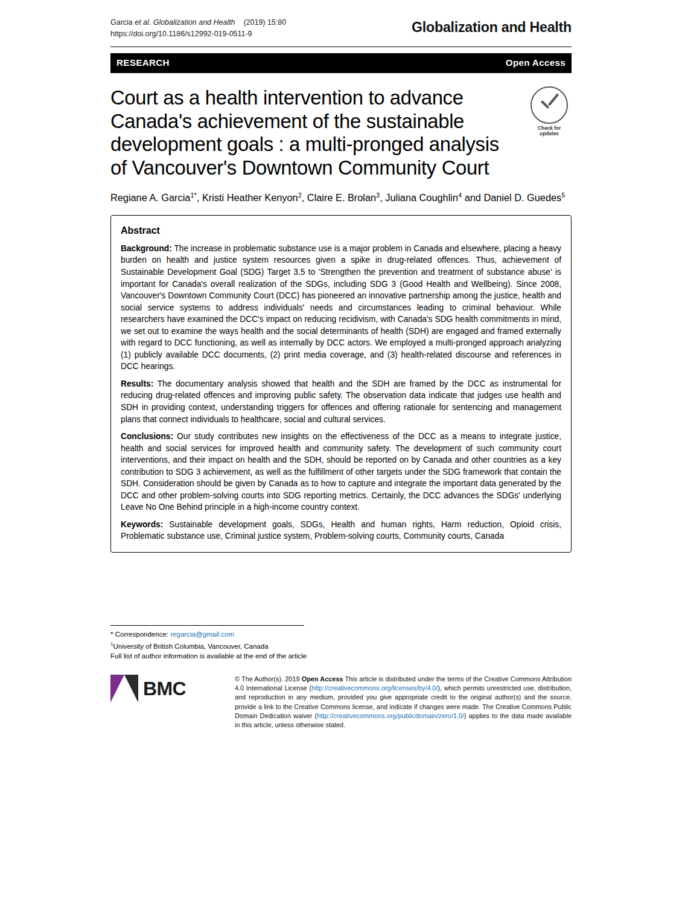Garcia et al. Globalization and Health (2019) 15:80
https://doi.org/10.1186/s12992-019-0511-9
Globalization and Health
RESEARCH Open Access
Court as a health intervention to advance Canada's achievement of the sustainable development goals : a multi-pronged analysis of Vancouver's Downtown Community Court
Check for
updates
Regiane A. Garcia1*, Kristi Heather Kenyon2, Claire E. Brolan3, Juliana Coughlin4 and Daniel D. Guedes5
Abstract
Background: The increase in problematic substance use is a major problem in Canada and elsewhere, placing a heavy burden on health and justice system resources given a spike in drug-related offences. Thus, achievement of Sustainable Development Goal (SDG) Target 3.5 to 'Strengthen the prevention and treatment of substance abuse' is important for Canada's overall realization of the SDGs, including SDG 3 (Good Health and Wellbeing). Since 2008, Vancouver's Downtown Community Court (DCC) has pioneered an innovative partnership among the justice, health and social service systems to address individuals' needs and circumstances leading to criminal behaviour. While researchers have examined the DCC's impact on reducing recidivism, with Canada's SDG health commitments in mind, we set out to examine the ways health and the social determinants of health (SDH) are engaged and framed externally with regard to DCC functioning, as well as internally by DCC actors. We employed a multi-pronged approach analyzing (1) publicly available DCC documents, (2) print media coverage, and (3) health-related discourse and references in DCC hearings.
Results: The documentary analysis showed that health and the SDH are framed by the DCC as instrumental for reducing drug-related offences and improving public safety. The observation data indicate that judges use health and SDH in providing context, understanding triggers for offences and offering rationale for sentencing and management plans that connect individuals to healthcare, social and cultural services.
Conclusions: Our study contributes new insights on the effectiveness of the DCC as a means to integrate justice, health and social services for improved health and community safety. The development of such community court interventions, and their impact on health and the SDH, should be reported on by Canada and other countries as a key contribution to SDG 3 achievement, as well as the fulfillment of other targets under the SDG framework that contain the SDH. Consideration should be given by Canada as to how to capture and integrate the important data generated by the DCC and other problem-solving courts into SDG reporting metrics. Certainly, the DCC advances the SDGs' underlying Leave No One Behind principle in a high-income country context.
Keywords: Sustainable development goals, SDGs, Health and human rights, Harm reduction, Opioid crisis, Problematic substance use, Criminal justice system, Problem-solving courts, Community courts, Canada
* Correspondence: regarcia@gmail.com
1University of British Columbia, Vancouver, Canada
Full list of author information is available at the end of the article
BMC
© The Author(s). 2019 Open Access This article is distributed under the terms of the Creative Commons Attribution 4.0 International License (http://creativecommons.org/licenses/by/4.0/), which permits unrestricted use, distribution, and reproduction in any medium, provided you give appropriate credit to the original author(s) and the source, provide a link to the Creative Commons license, and indicate if changes were made. The Creative Commons Public Domain Dedication waiver (http://creativecommons.org/publicdomain/zero/1.0/) applies to the data made available in this article, unless otherwise stated.